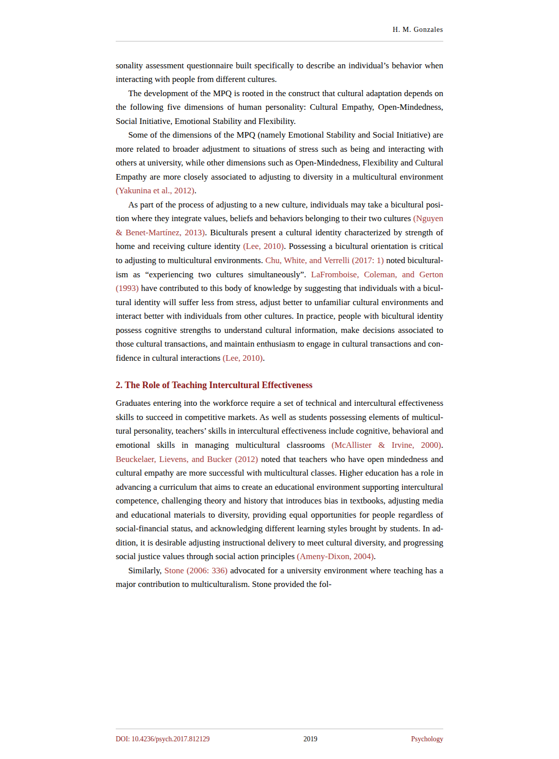H. M. Gonzales
sonality assessment questionnaire built specifically to describe an individual’s behavior when interacting with people from different cultures.
The development of the MPQ is rooted in the construct that cultural adaptation depends on the following five dimensions of human personality: Cultural Empathy, Open-Mindedness, Social Initiative, Emotional Stability and Flexibility.
Some of the dimensions of the MPQ (namely Emotional Stability and Social Initiative) are more related to broader adjustment to situations of stress such as being and interacting with others at university, while other dimensions such as Open-Mindedness, Flexibility and Cultural Empathy are more closely associated to adjusting to diversity in a multicultural environment (Yakunina et al., 2012).
As part of the process of adjusting to a new culture, individuals may take a bicultural position where they integrate values, beliefs and behaviors belonging to their two cultures (Nguyen & Benet-Martínez, 2013). Biculturals present a cultural identity characterized by strength of home and receiving culture identity (Lee, 2010). Possessing a bicultural orientation is critical to adjusting to multicultural environments. Chu, White, and Verrelli (2017: 1) noted biculturalism as “experiencing two cultures simultaneously”. LaFromboise, Coleman, and Gerton (1993) have contributed to this body of knowledge by suggesting that individuals with a bicultural identity will suffer less from stress, adjust better to unfamiliar cultural environments and interact better with individuals from other cultures. In practice, people with bicultural identity possess cognitive strengths to understand cultural information, make decisions associated to those cultural transactions, and maintain enthusiasm to engage in cultural transactions and confidence in cultural interactions (Lee, 2010).
2. The Role of Teaching Intercultural Effectiveness
Graduates entering into the workforce require a set of technical and intercultural effectiveness skills to succeed in competitive markets. As well as students possessing elements of multicultural personality, teachers’ skills in intercultural effectiveness include cognitive, behavioral and emotional skills in managing multicultural classrooms (McAllister & Irvine, 2000). Beuckelaer, Lievens, and Bucker (2012) noted that teachers who have open mindedness and cultural empathy are more successful with multicultural classes. Higher education has a role in advancing a curriculum that aims to create an educational environment supporting intercultural competence, challenging theory and history that introduces bias in textbooks, adjusting media and educational materials to diversity, providing equal opportunities for people regardless of social-financial status, and acknowledging different learning styles brought by students. In addition, it is desirable adjusting instructional delivery to meet cultural diversity, and progressing social justice values through social action principles (Ameny-Dixon, 2004).
Similarly, Stone (2006: 336) advocated for a university environment where teaching has a major contribution to multiculturalism. Stone provided the fol-
DOI: 10.4236/psych.2017.812129 2019 Psychology